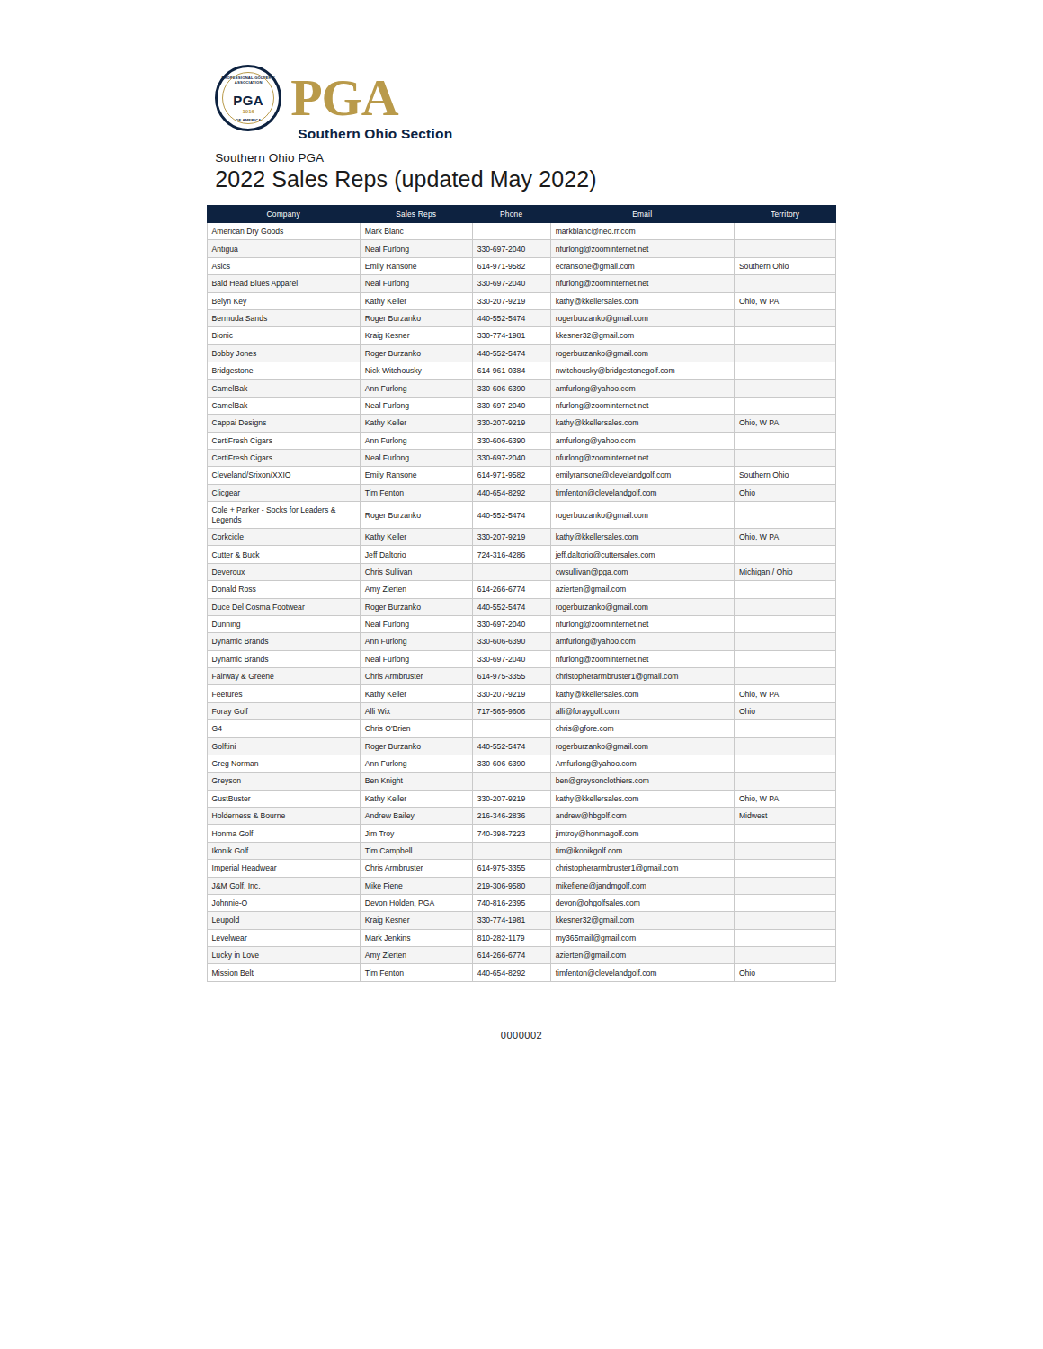PROFESSIONAL GOLFERS'
ASSOCIATION
PGA
1916
OF AMERICA
PGA
Southern Ohio Section
Southern Ohio PGA
2022 Sales Reps (updated May 2022)
| Company | Sales Reps | Phone | Email | Territory |
| --- | --- | --- | --- | --- |
| American Dry Goods | Mark Blanc | | markblanc@neo.rr.com | |
| Antigua | Neal Furlong | 330-697-2040 | nfurlong@zoominternet.net | |
| Asics | Emily Ransone | 614-971-9582 | ecransone@gmail.com | Southern Ohio |
| Bald Head Blues Apparel | Neal Furlong | 330-697-2040 | nfurlong@zoominternet.net | |
| Belyn Key | Kathy Keller | 330-207-9219 | kathy@kkellersales.com | Ohio, W PA |
| Bermuda Sands | Roger Burzanko | 440-552-5474 | rogerburzanko@gmail.com | |
| Bionic | Kraig Kesner | 330-774-1981 | kkesner32@gmail.com | |
| Bobby Jones | Roger Burzanko | 440-552-5474 | rogerburzanko@gmail.com | |
| Bridgestone | Nick Witchousky | 614-961-0384 | nwitchousky@bridgestonegolf.com | |
| CamelBak | Ann Furlong | 330-606-6390 | amfurlong@yahoo.com | |
| CamelBak | Neal Furlong | 330-697-2040 | nfurlong@zoominternet.net | |
| Cappai Designs | Kathy Keller | 330-207-9219 | kathy@kkellersales.com | Ohio, W PA |
| CertiFresh Cigars | Ann Furlong | 330-606-6390 | amfurlong@yahoo.com | |
| CertiFresh Cigars | Neal Furlong | 330-697-2040 | nfurlong@zoominternet.net | |
| Cleveland/Srixon/XXIO | Emily Ransone | 614-971-9582 | emilyransone@clevelandgolf.com | Southern Ohio |
| Clicgear | Tim Fenton | 440-654-8292 | timfenton@clevelandgolf.com | Ohio |
| Cole + Parker - Socks for Leaders & Legends | Roger Burzanko | 440-552-5474 | rogerburzanko@gmail.com | |
| Corkcicle | Kathy Keller | 330-207-9219 | kathy@kkellersales.com | Ohio, W PA |
| Cutter & Buck | Jeff Daltorio | 724-316-4286 | jeff.daltorio@cuttersales.com | |
| Deveroux | Chris Sullivan | | cwsullivan@pga.com | Michigan / Ohio |
| Donald Ross | Amy Zierten | 614-266-6774 | azierten@gmail.com | |
| Duce Del Cosma Footwear | Roger Burzanko | 440-552-5474 | rogerburzanko@gmail.com | |
| Dunning | Neal Furlong | 330-697-2040 | nfurlong@zoominternet.net | |
| Dynamic Brands | Ann Furlong | 330-606-6390 | amfurlong@yahoo.com | |
| Dynamic Brands | Neal Furlong | 330-697-2040 | nfurlong@zoominternet.net | |
| Fairway & Greene | Chris Armbruster | 614-975-3355 | christopherarmbruster1@gmail.com | |
| Feetures | Kathy Keller | 330-207-9219 | kathy@kkellersales.com | Ohio, W PA |
| Foray Golf | Alli Wix | 717-565-9606 | alli@foraygolf.com | Ohio |
| G4 | Chris O'Brien | | chris@gfore.com | |
| Golftini | Roger Burzanko | 440-552-5474 | rogerburzanko@gmail.com | |
| Greg Norman | Ann Furlong | 330-606-6390 | Amfurlong@yahoo.com | |
| Greyson | Ben Knight | | ben@greysonclothiers.com | |
| GustBuster | Kathy Keller | 330-207-9219 | kathy@kkellersales.com | Ohio, W PA |
| Holderness & Bourne | Andrew Bailey | 216-346-2836 | andrew@hbgolf.com | Midwest |
| Honma Golf | Jim Troy | 740-398-7223 | jimtroy@honmagolf.com | |
| Ikonik Golf | Tim Campbell | | tim@ikonikgolf.com | |
| Imperial Headwear | Chris Armbruster | 614-975-3355 | christopherarmbruster1@gmail.com | |
| J&M Golf, Inc. | Mike Fiene | 219-306-9580 | mikefiene@jandmgolf.com | |
| Johnnie-O | Devon Holden, PGA | 740-816-2395 | devon@ohgolfsales.com | |
| Leupold | Kraig Kesner | 330-774-1981 | kkesner32@gmail.com | |
| Levelwear | Mark Jenkins | 810-282-1179 | my365mail@gmail.com | |
| Lucky in Love | Amy Zierten | 614-266-6774 | azierten@gmail.com | |
| Mission Belt | Tim Fenton | 440-654-8292 | timfenton@clevelandgolf.com | Ohio |
0000002